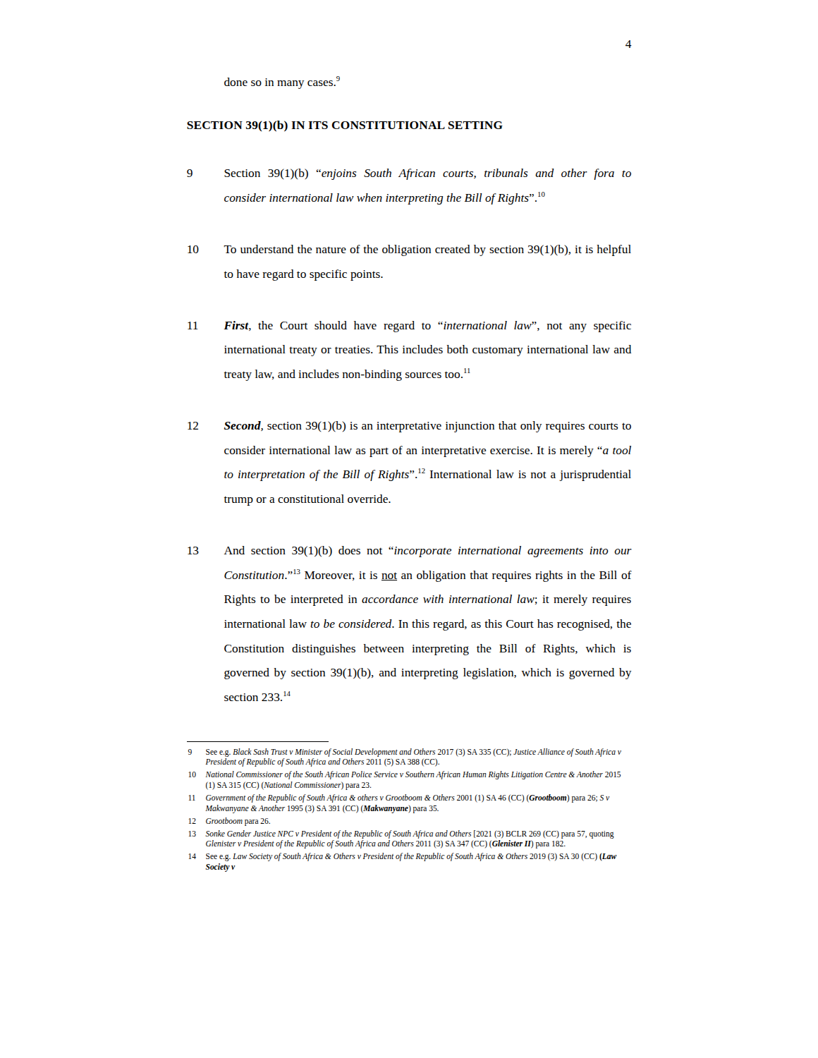4
done so in many cases.9
SECTION 39(1)(b) IN ITS CONSTITUTIONAL SETTING
9
Section 39(1)(b) “enjoins South African courts, tribunals and other fora to consider international law when interpreting the Bill of Rights”.10
10
To understand the nature of the obligation created by section 39(1)(b), it is helpful to have regard to specific points.
11
First, the Court should have regard to “international law”, not any specific international treaty or treaties. This includes both customary international law and treaty law, and includes non-binding sources too.11
12
Second, section 39(1)(b) is an interpretative injunction that only requires courts to consider international law as part of an interpretative exercise. It is merely “a tool to interpretation of the Bill of Rights”.12 International law is not a jurisprudential trump or a constitutional override.
13
And section 39(1)(b) does not “incorporate international agreements into our Constitution.”13 Moreover, it is not an obligation that requires rights in the Bill of Rights to be interpreted in accordance with international law; it merely requires international law to be considered. In this regard, as this Court has recognised, the Constitution distinguishes between interpreting the Bill of Rights, which is governed by section 39(1)(b), and interpreting legislation, which is governed by section 233.14
9
See e.g. Black Sash Trust v Minister of Social Development and Others 2017 (3) SA 335 (CC); Justice Alliance of South Africa v President of Republic of South Africa and Others 2011 (5) SA 388 (CC).
10
National Commissioner of the South African Police Service v Southern African Human Rights Litigation Centre & Another 2015 (1) SA 315 (CC) (National Commissioner) para 23.
11
Government of the Republic of South Africa & others v Grootboom & Others 2001 (1) SA 46 (CC) (Grootboom) para 26; S v Makwanyane & Another 1995 (3) SA 391 (CC) (Makwanyane) para 35.
12
Grootboom para 26.
13
Sonke Gender Justice NPC v President of the Republic of South Africa and Others [2021 (3) BCLR 269 (CC) para 57, quoting Glenister v President of the Republic of South Africa and Others 2011 (3) SA 347 (CC) (Glenister II) para 182.
14
See e.g. Law Society of South Africa & Others v President of the Republic of South Africa & Others 2019 (3) SA 30 (CC) (Law Society v